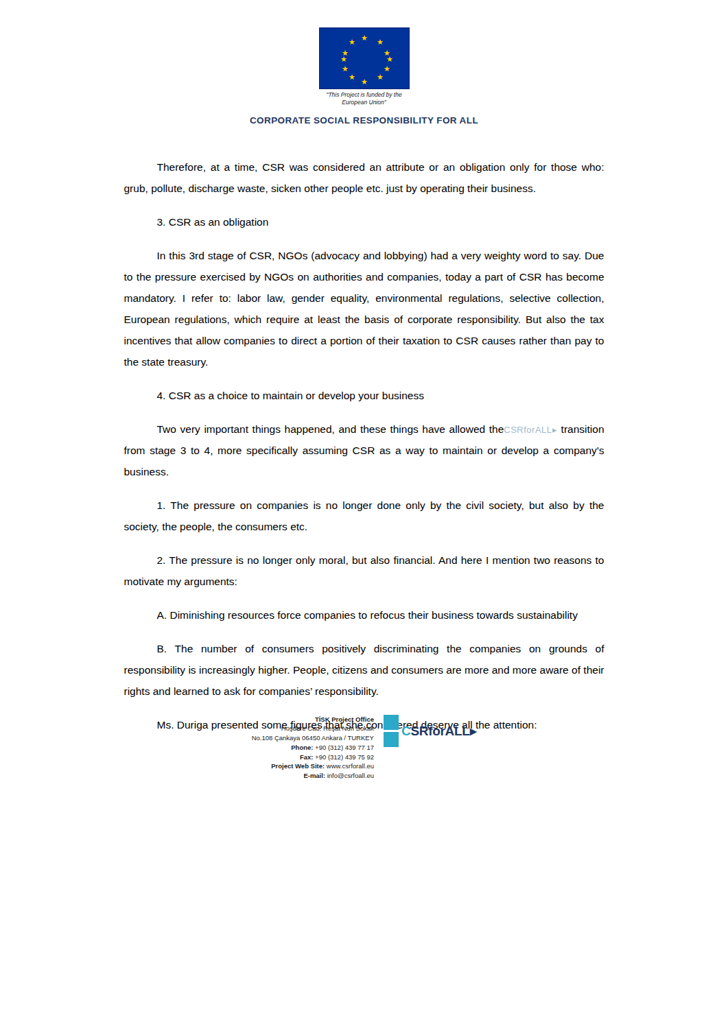★ ★ ★ ★ ★ ★ ★ ★ ★ ★ ★ ★
"This Project is funded by the
European Union"
CORPORATE SOCIAL RESPONSIBILITY FOR ALL
Therefore, at a time, CSR was considered an attribute or an obligation only for those who: grub, pollute, discharge waste, sicken other people etc. just by operating their business.
3. CSR as an obligation
In this 3rd stage of CSR, NGOs (advocacy and lobbying) had a very weighty word to say. Due to the pressure exercised by NGOs on authorities and companies, today a part of CSR has become mandatory. I refer to: labor law, gender equality, environmental regulations, selective collection, European regulations, which require at least the basis of corporate responsibility. But also the tax incentives that allow companies to direct a portion of their taxation to CSR causes rather than pay to the state treasury.
4. CSR as a choice to maintain or develop your business
Two very important things happened, and these things have allowed theCSRforALL▸ transition from stage 3 to 4, more specifically assuming CSR as a way to maintain or develop a company's business.
1. The pressure on companies is no longer done only by the civil society, but also by the society, the people, the consumers etc.
2. The pressure is no longer only moral, but also financial. And here I mention two reasons to motivate my arguments:
A. Diminishing resources force companies to refocus their business towards sustainability
B. The number of consumers positively discriminating the companies on grounds of responsibility is increasingly higher. People, citizens and consumers are more and more aware of their rights and learned to ask for companies’ responsibility.
Ms. Duriga presented some figures that she considered deserve all the attention:
TİSK Project Office
Hoşdere Cad. Reşat Nuri Sokak
No.108 Çankaya 06450 Ankara / TURKEY
Phone: +90 (312) 439 77 17
Fax: +90 (312) 439 75 92
Project Web Site: www.csrforall.eu
E-mail: info@csrfoall.eu
CSRforALL▸